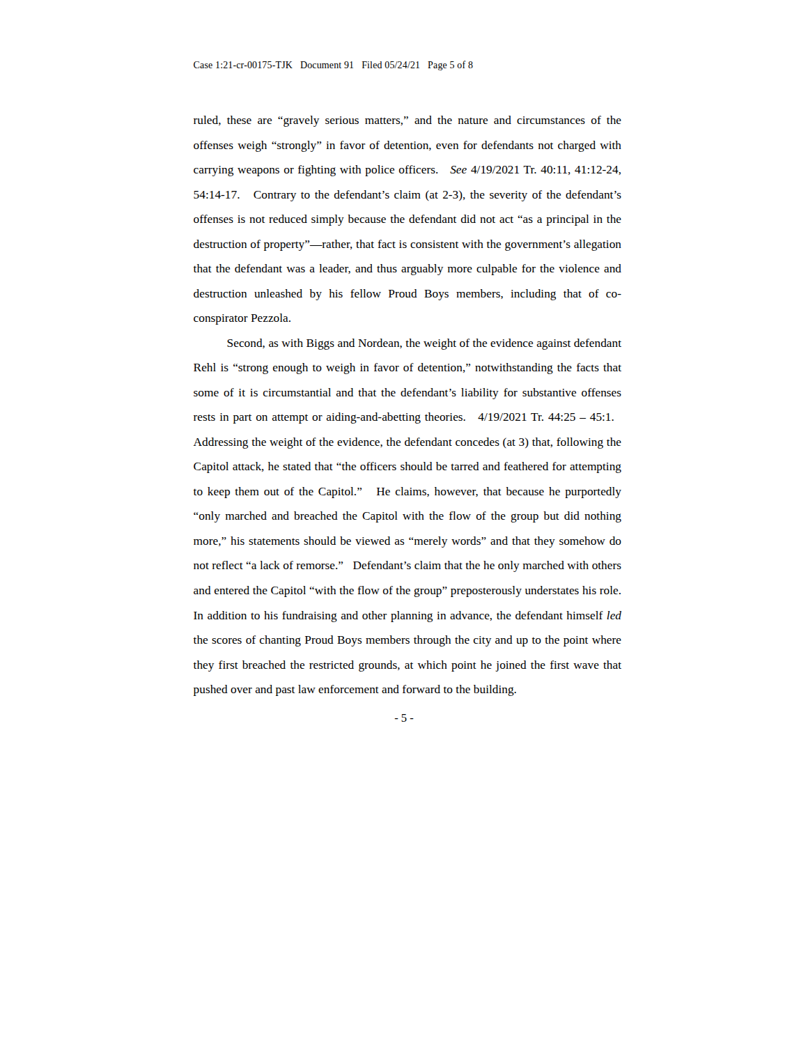Case 1:21-cr-00175-TJK Document 91 Filed 05/24/21 Page 5 of 8
ruled, these are “gravely serious matters,” and the nature and circumstances of the offenses weigh “strongly” in favor of detention, even for defendants not charged with carrying weapons or fighting with police officers. See 4/19/2021 Tr. 40:11, 41:12-24, 54:14-17. Contrary to the defendant’s claim (at 2-3), the severity of the defendant’s offenses is not reduced simply because the defendant did not act “as a principal in the destruction of property”—rather, that fact is consistent with the government’s allegation that the defendant was a leader, and thus arguably more culpable for the violence and destruction unleashed by his fellow Proud Boys members, including that of co-conspirator Pezzola.
Second, as with Biggs and Nordean, the weight of the evidence against defendant Rehl is “strong enough to weigh in favor of detention,” notwithstanding the facts that some of it is circumstantial and that the defendant’s liability for substantive offenses rests in part on attempt or aiding-and-abetting theories. 4/19/2021 Tr. 44:25 – 45:1. Addressing the weight of the evidence, the defendant concedes (at 3) that, following the Capitol attack, he stated that “the officers should be tarred and feathered for attempting to keep them out of the Capitol.” He claims, however, that because he purportedly “only marched and breached the Capitol with the flow of the group but did nothing more,” his statements should be viewed as “merely words” and that they somehow do not reflect “a lack of remorse.” Defendant’s claim that the he only marched with others and entered the Capitol “with the flow of the group” preposterously understates his role. In addition to his fundraising and other planning in advance, the defendant himself led the scores of chanting Proud Boys members through the city and up to the point where they first breached the restricted grounds, at which point he joined the first wave that pushed over and past law enforcement and forward to the building.
- 5 -